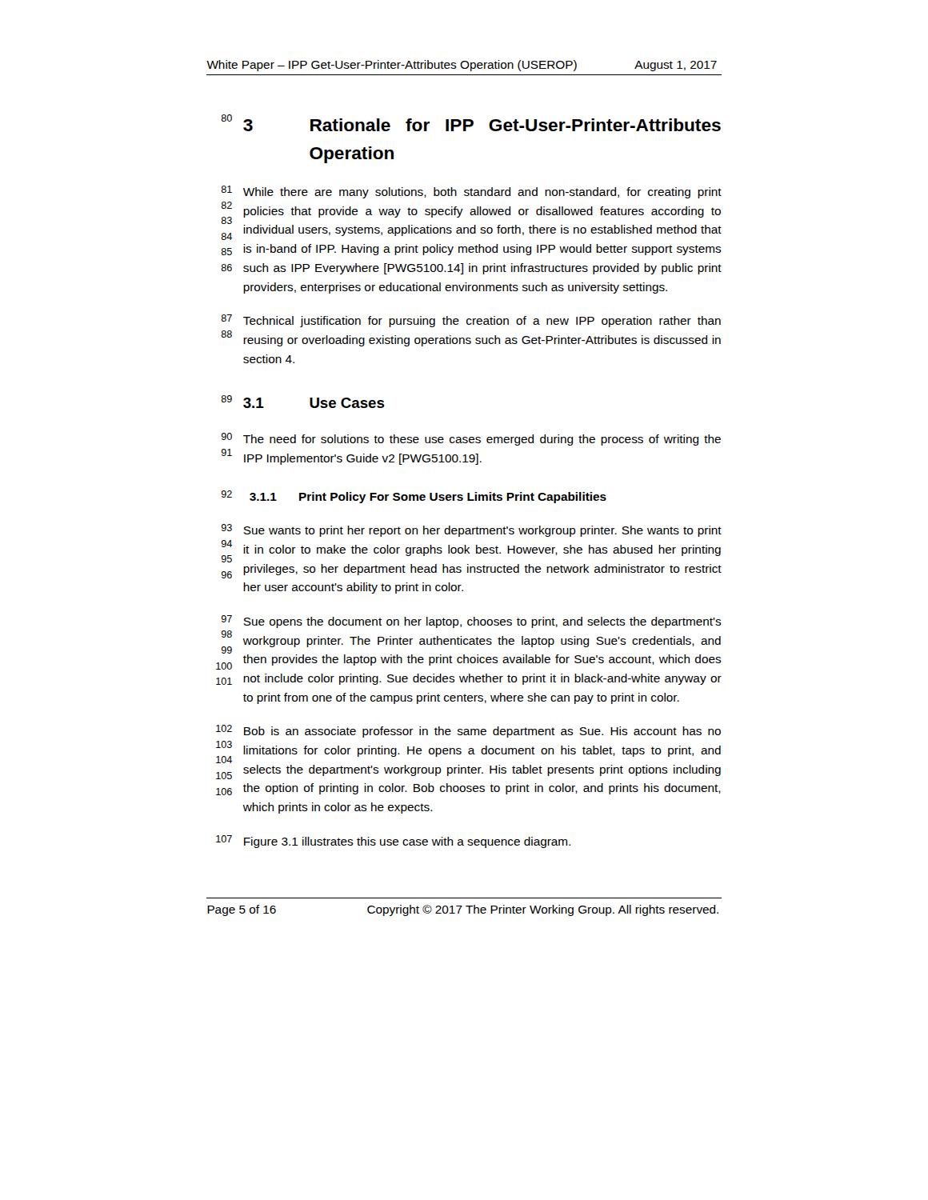White Paper – IPP Get-User-Printer-Attributes Operation (USEROP) August 1, 2017
80
3 Rationale for IPP Get-User-Printer-Attributes Operation
81
82
83
84
85
86
While there are many solutions, both standard and non-standard, for creating print policies that provide a way to specify allowed or disallowed features according to individual users, systems, applications and so forth, there is no established method that is in-band of IPP. Having a print policy method using IPP would better support systems such as IPP Everywhere [PWG5100.14] in print infrastructures provided by public print providers, enterprises or educational environments such as university settings.
87
88
Technical justification for pursuing the creation of a new IPP operation rather than reusing or overloading existing operations such as Get-Printer-Attributes is discussed in section 4.
89
3.1 Use Cases
90
91
The need for solutions to these use cases emerged during the process of writing the IPP Implementor's Guide v2 [PWG5100.19].
92
3.1.1 Print Policy For Some Users Limits Print Capabilities
93
94
95
96
Sue wants to print her report on her department's workgroup printer. She wants to print it in color to make the color graphs look best. However, she has abused her printing privileges, so her department head has instructed the network administrator to restrict her user account's ability to print in color.
97
98
99
100
101
Sue opens the document on her laptop, chooses to print, and selects the department's workgroup printer. The Printer authenticates the laptop using Sue's credentials, and then provides the laptop with the print choices available for Sue's account, which does not include color printing. Sue decides whether to print it in black-and-white anyway or to print from one of the campus print centers, where she can pay to print in color.
102
103
104
105
106
Bob is an associate professor in the same department as Sue. His account has no limitations for color printing. He opens a document on his tablet, taps to print, and selects the department's workgroup printer. His tablet presents print options including the option of printing in color. Bob chooses to print in color, and prints his document, which prints in color as he expects.
107
Figure 3.1 illustrates this use case with a sequence diagram.
Page 5 of 16
Copyright © 2017 The Printer Working Group. All rights reserved.